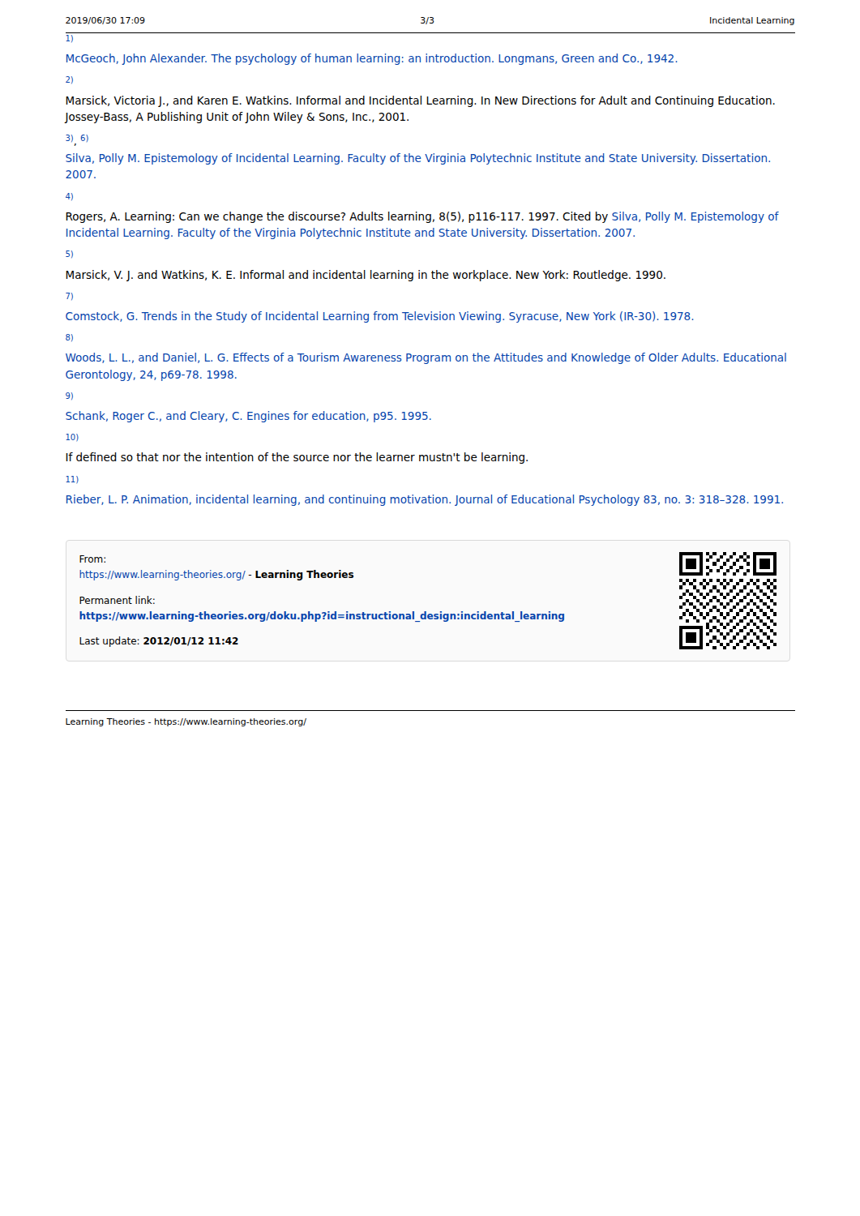2019/06/30 17:09
3/3
Incidental Learning
1) McGeoch, John Alexander. The psychology of human learning: an introduction. Longmans, Green and Co., 1942.
2) Marsick, Victoria J., and Karen E. Watkins. Informal and Incidental Learning. In New Directions for Adult and Continuing Education. Jossey-Bass, A Publishing Unit of John Wiley & Sons, Inc., 2001.
3), 6) Silva, Polly M. Epistemology of Incidental Learning. Faculty of the Virginia Polytechnic Institute and State University. Dissertation. 2007.
4) Rogers, A. Learning: Can we change the discourse? Adults learning, 8(5), p116-117. 1997. Cited by Silva, Polly M. Epistemology of Incidental Learning. Faculty of the Virginia Polytechnic Institute and State University. Dissertation. 2007.
5) Marsick, V. J. and Watkins, K. E. Informal and incidental learning in the workplace. New York: Routledge. 1990.
7) Comstock, G. Trends in the Study of Incidental Learning from Television Viewing. Syracuse, New York (IR-30). 1978.
8) Woods, L. L., and Daniel, L. G. Effects of a Tourism Awareness Program on the Attitudes and Knowledge of Older Adults. Educational Gerontology, 24, p69-78. 1998.
9) Schank, Roger C., and Cleary, C. Engines for education, p95. 1995.
10) If defined so that nor the intention of the source nor the learner mustn't be learning.
11) Rieber, L. P. Animation, incidental learning, and continuing motivation. Journal of Educational Psychology 83, no. 3: 318–328. 1991.
From:
https://www.learning-theories.org/ - Learning Theories
Permanent link:
https://www.learning-theories.org/doku.php?id=instructional_design:incidental_learning
Last update: 2012/01/12 11:42
Learning Theories - https://www.learning-theories.org/